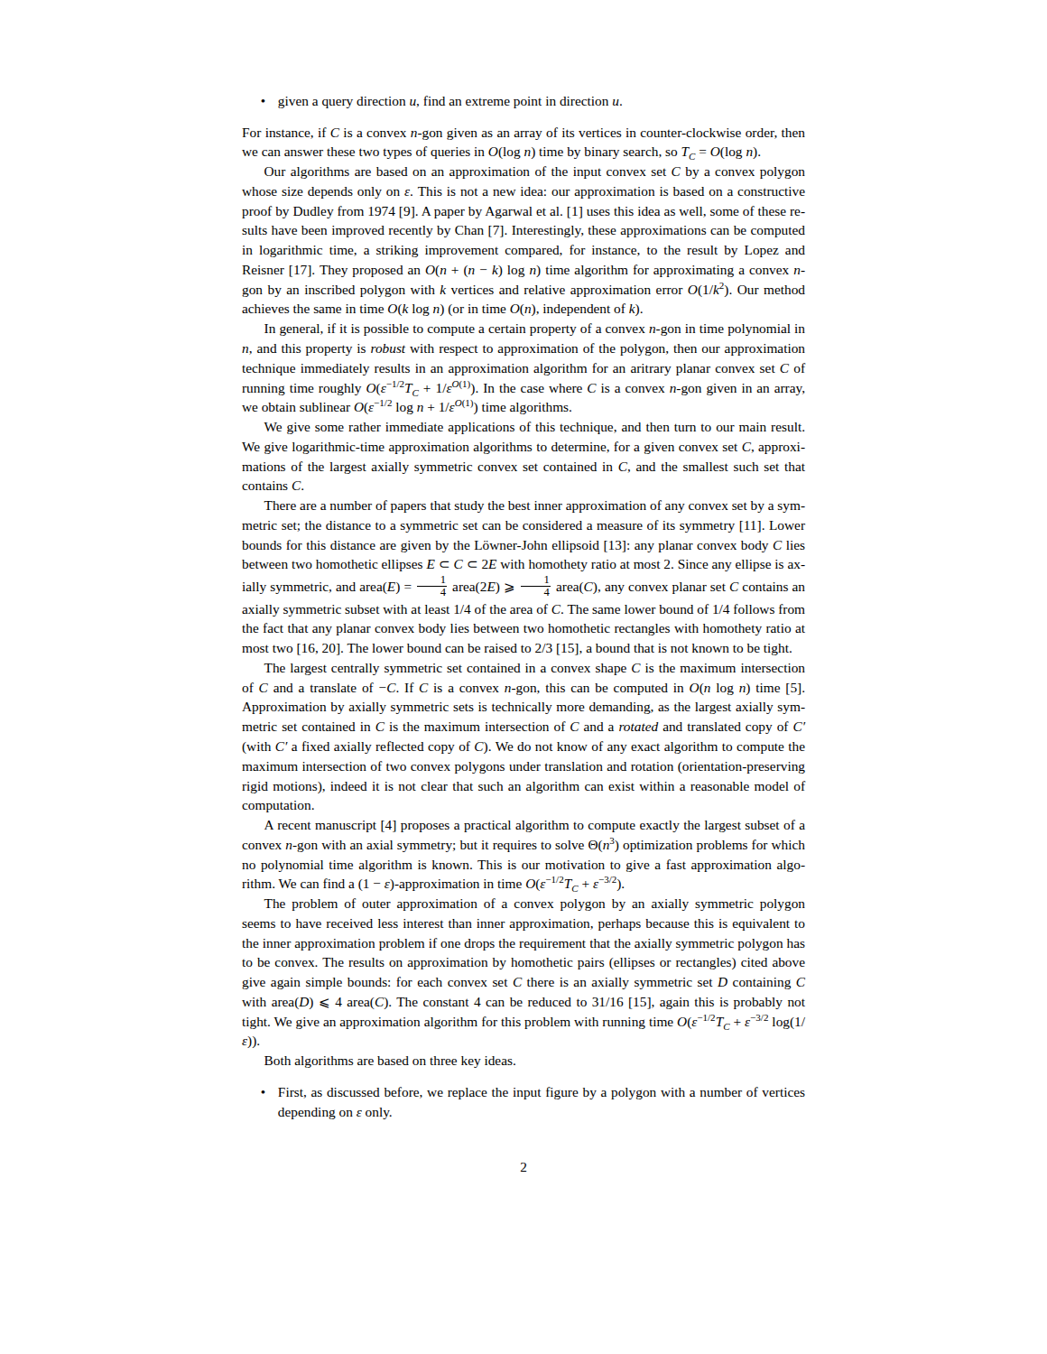given a query direction u, find an extreme point in direction u.
For instance, if C is a convex n-gon given as an array of its vertices in counter-clockwise order, then we can answer these two types of queries in O(log n) time by binary search, so TC = O(log n).
Our algorithms are based on an approximation of the input convex set C by a convex polygon whose size depends only on ε. This is not a new idea: our approximation is based on a constructive proof by Dudley from 1974 [9]. A paper by Agarwal et al. [1] uses this idea as well, some of these results have been improved recently by Chan [7]. Interestingly, these approximations can be computed in logarithmic time, a striking improvement compared, for instance, to the result by Lopez and Reisner [17]. They proposed an O(n + (n − k) log n) time algorithm for approximating a convex n-gon by an inscribed polygon with k vertices and relative approximation error O(1/k2). Our method achieves the same in time O(k log n) (or in time O(n), independent of k).
In general, if it is possible to compute a certain property of a convex n-gon in time polynomial in n, and this property is robust with respect to approximation of the polygon, then our approximation technique immediately results in an approximation algorithm for an aritrary planar convex set C of running time roughly O(ε−1/2TC + 1/εO(1)). In the case where C is a convex n-gon given in an array, we obtain sublinear O(ε−1/2 log n + 1/εO(1)) time algorithms.
We give some rather immediate applications of this technique, and then turn to our main result. We give logarithmic-time approximation algorithms to determine, for a given convex set C, approximations of the largest axially symmetric convex set contained in C, and the smallest such set that contains C.
There are a number of papers that study the best inner approximation of any convex set by a symmetric set; the distance to a symmetric set can be considered a measure of its symmetry [11]. Lower bounds for this distance are given by the Löwner-John ellipsoid [13]: any planar convex body C lies between two homothetic ellipses E ⊂ C ⊂ 2E with homothety ratio at most 2. Since any ellipse is axially symmetric, and area(E) = 14 area(2E) ⩾ 14 area(C), any convex planar set C contains an axially symmetric subset with at least 1/4 of the area of C. The same lower bound of 1/4 follows from the fact that any planar convex body lies between two homothetic rectangles with homothety ratio at most two [16, 20]. The lower bound can be raised to 2/3 [15], a bound that is not known to be tight.
The largest centrally symmetric set contained in a convex shape C is the maximum intersection of C and a translate of −C. If C is a convex n-gon, this can be computed in O(n log n) time [5]. Approximation by axially symmetric sets is technically more demanding, as the largest axially symmetric set contained in C is the maximum intersection of C and a rotated and translated copy of C′ (with C′ a fixed axially reflected copy of C). We do not know of any exact algorithm to compute the maximum intersection of two convex polygons under translation and rotation (orientation-preserving rigid motions), indeed it is not clear that such an algorithm can exist within a reasonable model of computation.
A recent manuscript [4] proposes a practical algorithm to compute exactly the largest subset of a convex n-gon with an axial symmetry; but it requires to solve Θ(n3) optimization problems for which no polynomial time algorithm is known. This is our motivation to give a fast approximation algorithm. We can find a (1 − ε)-approximation in time O(ε−1/2TC + ε−3/2).
The problem of outer approximation of a convex polygon by an axially symmetric polygon seems to have received less interest than inner approximation, perhaps because this is equivalent to the inner approximation problem if one drops the requirement that the axially symmetric polygon has to be convex. The results on approximation by homothetic pairs (ellipses or rectangles) cited above give again simple bounds: for each convex set C there is an axially symmetric set D containing C with area(D) ⩽ 4 area(C). The constant 4 can be reduced to 31/16 [15], again this is probably not tight. We give an approximation algorithm for this problem with running time O(ε−1/2TC + ε−3/2 log(1/ε)).
Both algorithms are based on three key ideas.
First, as discussed before, we replace the input figure by a polygon with a number of vertices depending on ε only.
2